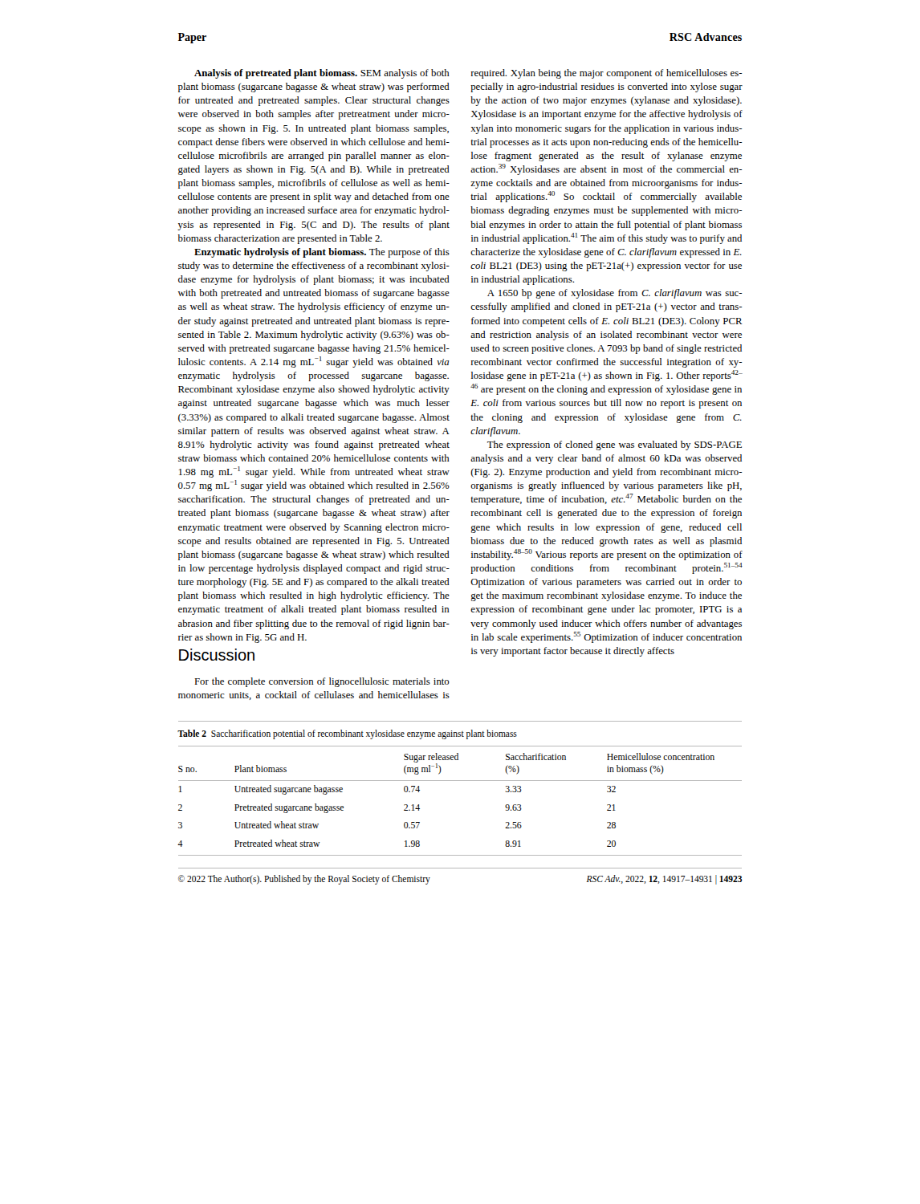Paper
RSC Advances
Analysis of pretreated plant biomass. SEM analysis of both plant biomass (sugarcane bagasse & wheat straw) was performed for untreated and pretreated samples. Clear structural changes were observed in both samples after pretreatment under microscope as shown in Fig. 5. In untreated plant biomass samples, compact dense fibers were observed in which cellulose and hemicellulose microfibrils are arranged pin parallel manner as elongated layers as shown in Fig. 5(A and B). While in pretreated plant biomass samples, microfibrils of cellulose as well as hemicellulose contents are present in split way and detached from one another providing an increased surface area for enzymatic hydrolysis as represented in Fig. 5(C and D). The results of plant biomass characterization are presented in Table 2.
Enzymatic hydrolysis of plant biomass. The purpose of this study was to determine the effectiveness of a recombinant xylosidase enzyme for hydrolysis of plant biomass; it was incubated with both pretreated and untreated biomass of sugarcane bagasse as well as wheat straw. The hydrolysis efficiency of enzyme under study against pretreated and untreated plant biomass is represented in Table 2. Maximum hydrolytic activity (9.63%) was observed with pretreated sugarcane bagasse having 21.5% hemicellulosic contents. A 2.14 mg mL−1 sugar yield was obtained via enzymatic hydrolysis of processed sugarcane bagasse. Recombinant xylosidase enzyme also showed hydrolytic activity against untreated sugarcane bagasse which was much lesser (3.33%) as compared to alkali treated sugarcane bagasse. Almost similar pattern of results was observed against wheat straw. A 8.91% hydrolytic activity was found against pretreated wheat straw biomass which contained 20% hemicellulose contents with 1.98 mg mL−1 sugar yield. While from untreated wheat straw 0.57 mg mL−1 sugar yield was obtained which resulted in 2.56% saccharification. The structural changes of pretreated and untreated plant biomass (sugarcane bagasse & wheat straw) after enzymatic treatment were observed by Scanning electron microscope and results obtained are represented in Fig. 5. Untreated plant biomass (sugarcane bagasse & wheat straw) which resulted in low percentage hydrolysis displayed compact and rigid structure morphology (Fig. 5E and F) as compared to the alkali treated plant biomass which resulted in high hydrolytic efficiency. The enzymatic treatment of alkali treated plant biomass resulted in abrasion and fiber splitting due to the removal of rigid lignin barrier as shown in Fig. 5G and H.
Discussion
For the complete conversion of lignocellulosic materials into monomeric units, a cocktail of cellulases and hemicellulases is required. Xylan being the major component of hemicelluloses especially in agro-industrial residues is converted into xylose sugar by the action of two major enzymes (xylanase and xylosidase). Xylosidase is an important enzyme for the affective hydrolysis of xylan into monomeric sugars for the application in various industrial processes as it acts upon non-reducing ends of the hemicellulose fragment generated as the result of xylanase enzyme action.39 Xylosidases are absent in most of the commercial enzyme cocktails and are obtained from microorganisms for industrial applications.40 So cocktail of commercially available biomass degrading enzymes must be supplemented with microbial enzymes in order to attain the full potential of plant biomass in industrial application.41 The aim of this study was to purify and characterize the xylosidase gene of C. clariflavum expressed in E. coli BL21 (DE3) using the pET-21a(+) expression vector for use in industrial applications.
A 1650 bp gene of xylosidase from C. clariflavum was successfully amplified and cloned in pET-21a (+) vector and transformed into competent cells of E. coli BL21 (DE3). Colony PCR and restriction analysis of an isolated recombinant vector were used to screen positive clones. A 7093 bp band of single restricted recombinant vector confirmed the successful integration of xylosidase gene in pET-21a (+) as shown in Fig. 1. Other reports42–46 are present on the cloning and expression of xylosidase gene in E. coli from various sources but till now no report is present on the cloning and expression of xylosidase gene from C. clariflavum.
The expression of cloned gene was evaluated by SDS-PAGE analysis and a very clear band of almost 60 kDa was observed (Fig. 2). Enzyme production and yield from recombinant microorganisms is greatly influenced by various parameters like pH, temperature, time of incubation, etc.47 Metabolic burden on the recombinant cell is generated due to the expression of foreign gene which results in low expression of gene, reduced cell biomass due to the reduced growth rates as well as plasmid instability.48–50 Various reports are present on the optimization of production conditions from recombinant protein.51–54 Optimization of various parameters was carried out in order to get the maximum recombinant xylosidase enzyme. To induce the expression of recombinant gene under lac promoter, IPTG is a very commonly used inducer which offers number of advantages in lab scale experiments.55 Optimization of inducer concentration is very important factor because it directly affects
Table 2 Saccharification potential of recombinant xylosidase enzyme against plant biomass
| S no. | Plant biomass | Sugar released (mg ml −1 ) | Saccharification (%) | Hemicellulose concentration in biomass (%) |
| --- | --- | --- | --- | --- |
| 1 | Untreated sugarcane bagasse | 0.74 | 3.33 | 32 |
| 2 | Pretreated sugarcane bagasse | 2.14 | 9.63 | 21 |
| 3 | Untreated wheat straw | 0.57 | 2.56 | 28 |
| 4 | Pretreated wheat straw | 1.98 | 8.91 | 20 |
© 2022 The Author(s). Published by the Royal Society of Chemistry
RSC Adv., 2022, 12, 14917–14931 | 14923